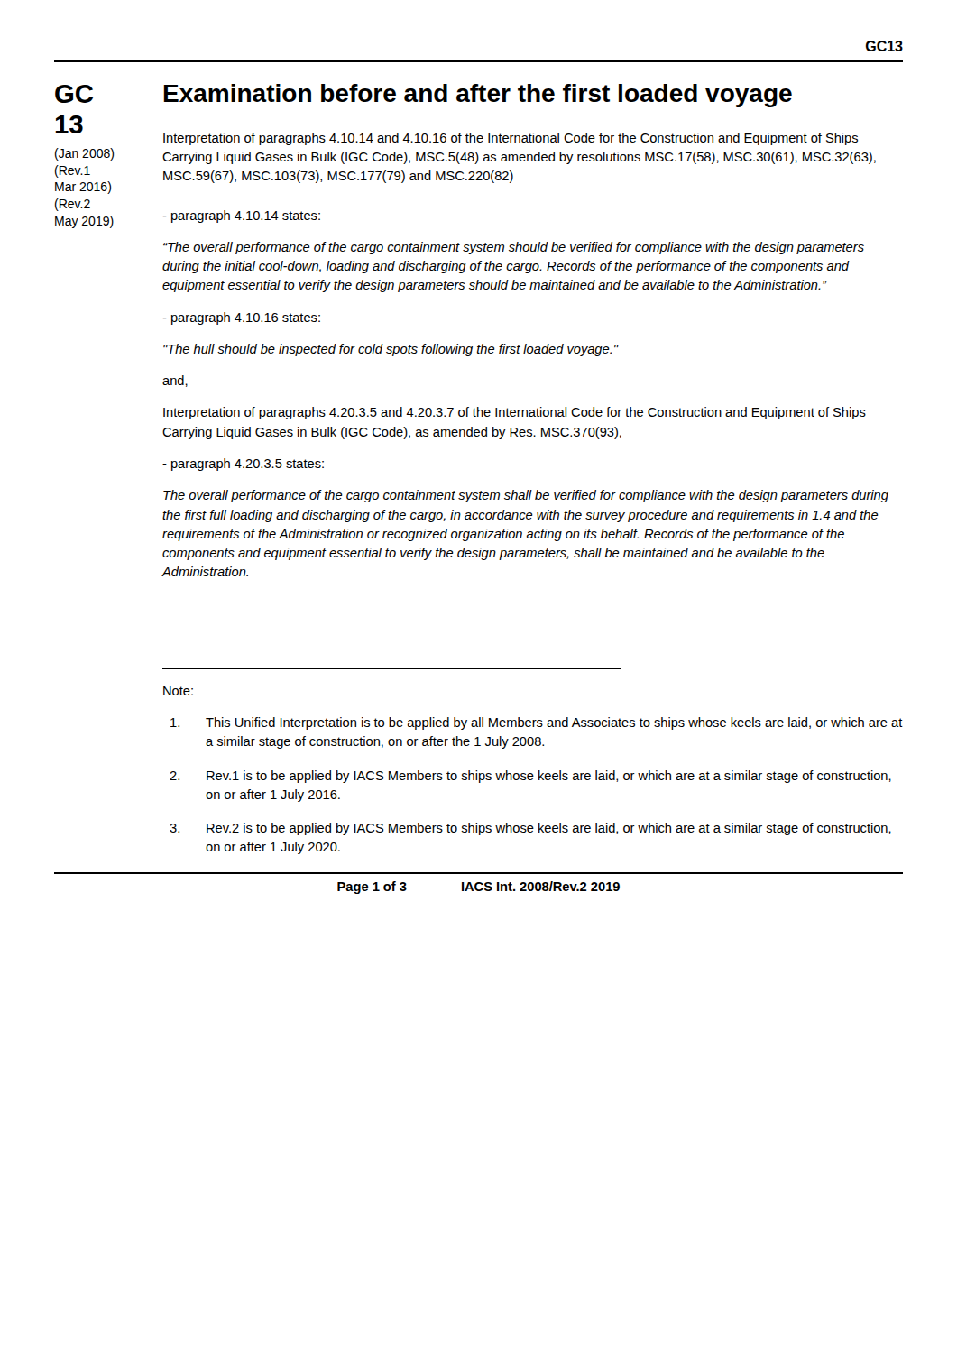GC13
GC
13
(Jan 2008)
(Rev.1
Mar 2016)
(Rev.2
May 2019)
Examination before and after the first loaded voyage
Interpretation of paragraphs 4.10.14 and 4.10.16 of the International Code for the Construction and Equipment of Ships Carrying Liquid Gases in Bulk (IGC Code), MSC.5(48) as amended by resolutions MSC.17(58), MSC.30(61), MSC.32(63), MSC.59(67), MSC.103(73), MSC.177(79) and MSC.220(82)
- paragraph 4.10.14 states:
“The overall performance of the cargo containment system should be verified for compliance with the design parameters during the initial cool-down, loading and discharging of the cargo. Records of the performance of the components and equipment essential to verify the design parameters should be maintained and be available to the Administration.”
- paragraph 4.10.16 states:
"The hull should be inspected for cold spots following the first loaded voyage."
and,
Interpretation of paragraphs 4.20.3.5 and 4.20.3.7 of the International Code for the Construction and Equipment of Ships Carrying Liquid Gases in Bulk (IGC Code), as amended by Res. MSC.370(93),
- paragraph 4.20.3.5 states:
The overall performance of the cargo containment system shall be verified for compliance with the design parameters during the first full loading and discharging of the cargo, in accordance with the survey procedure and requirements in 1.4 and the requirements of the Administration or recognized organization acting on its behalf. Records of the performance of the components and equipment essential to verify the design parameters, shall be maintained and be available to the Administration.
Note:
This Unified Interpretation is to be applied by all Members and Associates to ships whose keels are laid, or which are at a similar stage of construction, on or after the 1 July 2008.
Rev.1 is to be applied by IACS Members to ships whose keels are laid, or which are at a similar stage of construction, on or after 1 July 2016.
Rev.2 is to be applied by IACS Members to ships whose keels are laid, or which are at a similar stage of construction, on or after 1 July 2020.
Page 1 of 3 IACS Int. 2008/Rev.2 2019